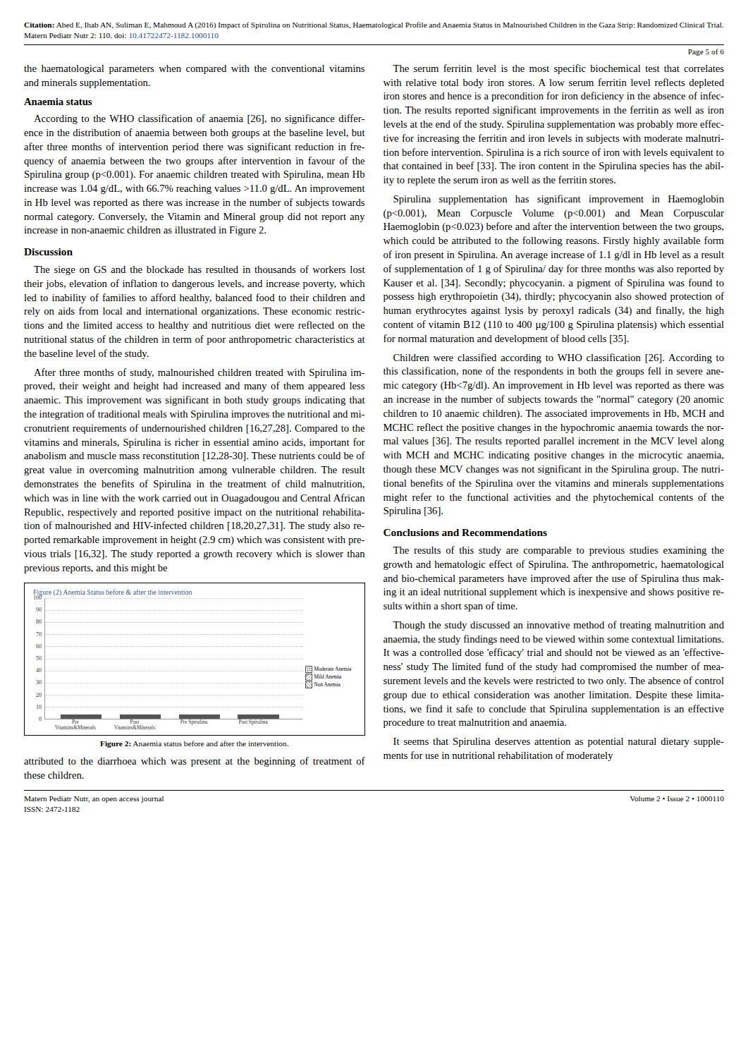Citation: Abed E, Ihab AN, Suliman E, Mahmoud A (2016) Impact of Spirulina on Nutritional Status, Haematological Profile and Anaemia Status in Malnourished Children in the Gaza Strip: Randomized Clinical Trial. Matern Pediatr Nutr 2: 110. doi: 10.41722472-1182.1000110
Page 5 of 6
the haematological parameters when compared with the conventional vitamins and minerals supplementation.
Anaemia status
According to the WHO classification of anaemia [26], no significance difference in the distribution of anaemia between both groups at the baseline level, but after three months of intervention period there was significant reduction in frequency of anaemia between the two groups after intervention in favour of the Spirulina group (p<0.001). For anaemic children treated with Spirulina, mean Hb increase was 1.04 g/dL, with 66.7% reaching values >11.0 g/dL. An improvement in Hb level was reported as there was increase in the number of subjects towards normal category. Conversely, the Vitamin and Mineral group did not report any increase in non-anaemic children as illustrated in Figure 2.
Discussion
The siege on GS and the blockade has resulted in thousands of workers lost their jobs, elevation of inflation to dangerous levels, and increase poverty, which led to inability of families to afford healthy, balanced food to their children and rely on aids from local and international organizations. These economic restrictions and the limited access to healthy and nutritious diet were reflected on the nutritional status of the children in term of poor anthropometric characteristics at the baseline level of the study.
After three months of study, malnourished children treated with Spirulina improved, their weight and height had increased and many of them appeared less anaemic. This improvement was significant in both study groups indicating that the integration of traditional meals with Spirulina improves the nutritional and micronutrient requirements of undernourished children [16,27,28]. Compared to the vitamins and minerals, Spirulina is richer in essential amino acids, important for anabolism and muscle mass reconstitution [12,28-30]. These nutrients could be of great value in overcoming malnutrition among vulnerable children. The result demonstrates the benefits of Spirulina in the treatment of child malnutrition, which was in line with the work carried out in Ouagadougou and Central African Republic, respectively and reported positive impact on the nutritional rehabilitation of malnourished and HIV-infected children [18,20,27,31]. The study also reported remarkable improvement in height (2.9 cm) which was consistent with previous trials [16,32]. The study reported a growth recovery which is slower than previous reports, and this might be
Figure (2) Anemia Status before & after the intervention
100 90 80 70 60 50 40 30 20 10 0
36.7
36.7
26.7
23.3
50
26.7
36.7
30
33.3
0
33.3
66.7
Pre
Vitamins&Minerals
Post
Vitamins&Minerals
Pre Spirulina
Post Spirulina
Moderate Anemia
Mild Anemia
Non Anemia
Figure 2: Anaemia status before and after the intervention.
attributed to the diarrhoea which was present at the beginning of treatment of these children.
The serum ferritin level is the most specific biochemical test that correlates with relative total body iron stores. A low serum ferritin level reflects depleted iron stores and hence is a precondition for iron deficiency in the absence of infection. The results reported significant improvements in the ferritin as well as iron levels at the end of the study. Spirulina supplementation was probably more effective for increasing the ferritin and iron levels in subjects with moderate malnutrition before intervention. Spirulina is a rich source of iron with levels equivalent to that contained in beef [33]. The iron content in the Spirulina species has the ability to replete the serum iron as well as the ferritin stores.
Spirulina supplementation has significant improvement in Haemoglobin (p<0.001), Mean Corpuscle Volume (p<0.001) and Mean Corpuscular Haemoglobin (p<0.023) before and after the intervention between the two groups, which could be attributed to the following reasons. Firstly highly available form of iron present in Spirulina. An average increase of 1.1 g/dl in Hb level as a result of supplementation of 1 g of Spirulina/ day for three months was also reported by Kauser et al. [34]. Secondly; phycocyanin. a pigment of Spirulina was found to possess high erythropoietin (34), thirdly; phycocyanin also showed protection of human erythrocytes against lysis by peroxyl radicals (34) and finally, the high content of vitamin B12 (110 to 400 µg/100 g Spirulina platensis) which essential for normal maturation and development of blood cells [35].
Children were classified according to WHO classification [26]. According to this classification, none of the respondents in both the groups fell in severe anemic category (Hb<7g/dl). An improvement in Hb level was reported as there was an increase in the number of subjects towards the "normal" category (20 anomic children to 10 anaemic children). The associated improvements in Hb, MCH and MCHC reflect the positive changes in the hypochromic anaemia towards the normal values [36]. The results reported parallel increment in the MCV level along with MCH and MCHC indicating positive changes in the microcytic anaemia, though these MCV changes was not significant in the Spirulina group. The nutritional benefits of the Spirulina over the vitamins and minerals supplementations might refer to the functional activities and the phytochemical contents of the Spirulina [36].
Conclusions and Recommendations
The results of this study are comparable to previous studies examining the growth and hematologic effect of Spirulina. The anthropometric, haematological and bio-chemical parameters have improved after the use of Spirulina thus making it an ideal nutritional supplement which is inexpensive and shows positive results within a short span of time.
Though the study discussed an innovative method of treating malnutrition and anaemia, the study findings need to be viewed within some contextual limitations. It was a controlled dose 'efficacy' trial and should not be viewed as an 'effectiveness' study The limited fund of the study had compromised the number of measurement levels and the kevels were restricted to two only. The absence of control group due to ethical consideration was another limitation. Despite these limitations, we find it safe to conclude that Spirulina supplementation is an effective procedure to treat malnutrition and anaemia.
It seems that Spirulina deserves attention as potential natural dietary supplements for use in nutritional rehabilitation of moderately
Matern Pediatr Nutr, an open access journal
ISSN: 2472-1182
Volume 2 • Issue 2 • 1000110